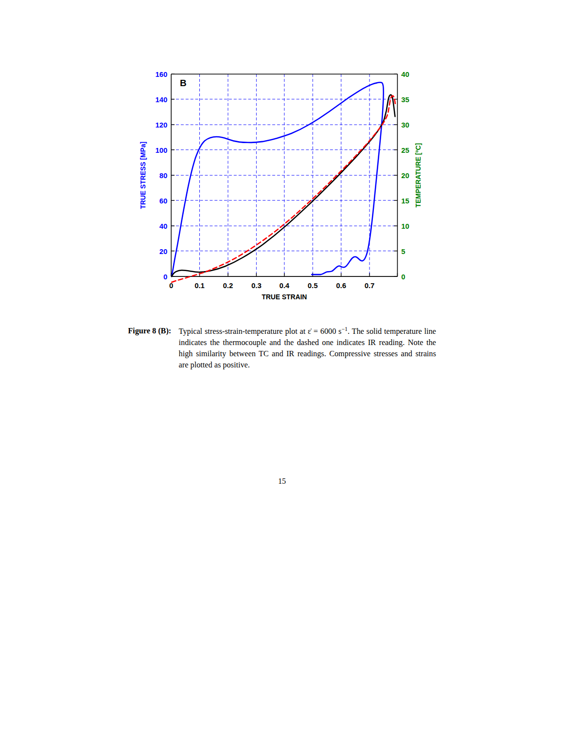160 140 120 100 80 60 40 20 0 40 35 30 25 20 15 10 5 0 0 0.1 0.2 0.3 0.4 0.5 0.6 0.7 TRUE STRAIN TRUE STRESS [MPa] TEMPERATURE [ºC] B
Figure 8 (B):
Typical stress-strain-temperature plot at ε̇ = 6000 s−1. The solid temperature line indicates the thermocouple and the dashed one indicates IR reading. Note the high similarity between TC and IR readings. Compressive stresses and strains are plotted as positive.
15